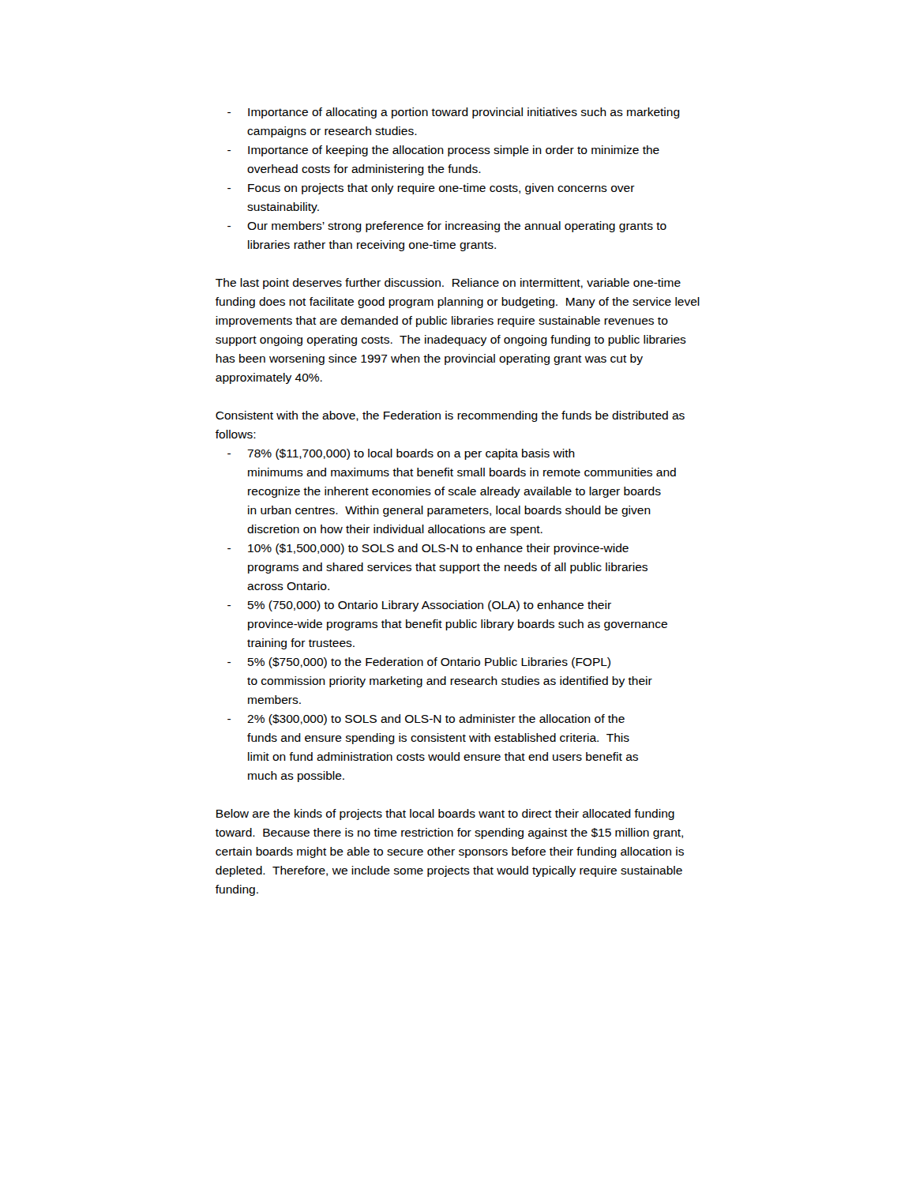Importance of allocating a portion toward provincial initiatives such as marketing campaigns or research studies.
Importance of keeping the allocation process simple in order to minimize the overhead costs for administering the funds.
Focus on projects that only require one-time costs, given concerns over sustainability.
Our members’ strong preference for increasing the annual operating grants to libraries rather than receiving one-time grants.
The last point deserves further discussion. Reliance on intermittent, variable one-time funding does not facilitate good program planning or budgeting. Many of the service level improvements that are demanded of public libraries require sustainable revenues to support ongoing operating costs. The inadequacy of ongoing funding to public libraries has been worsening since 1997 when the provincial operating grant was cut by approximately 40%.
Consistent with the above, the Federation is recommending the funds be distributed as follows:
78% ($11,700,000) to local boards on a per capita basis with
minimums and maximums that benefit small boards in remote communities and recognize the inherent economies of scale already available to larger boards
in urban centres. Within general parameters, local boards should be given discretion on how their individual allocations are spent.
10% ($1,500,000) to SOLS and OLS-N to enhance their province-wide
programs and shared services that support the needs of all public libraries
across Ontario.
5% (750,000) to Ontario Library Association (OLA) to enhance their
province-wide programs that benefit public library boards such as governance training for trustees.
5% ($750,000) to the Federation of Ontario Public Libraries (FOPL)
to commission priority marketing and research studies as identified by their members.
2% ($300,000) to SOLS and OLS-N to administer the allocation of the
funds and ensure spending is consistent with established criteria. This
limit on fund administration costs would ensure that end users benefit as
much as possible.
Below are the kinds of projects that local boards want to direct their allocated funding toward. Because there is no time restriction for spending against the $15 million grant, certain boards might be able to secure other sponsors before their funding allocation is depleted. Therefore, we include some projects that would typically require sustainable funding.